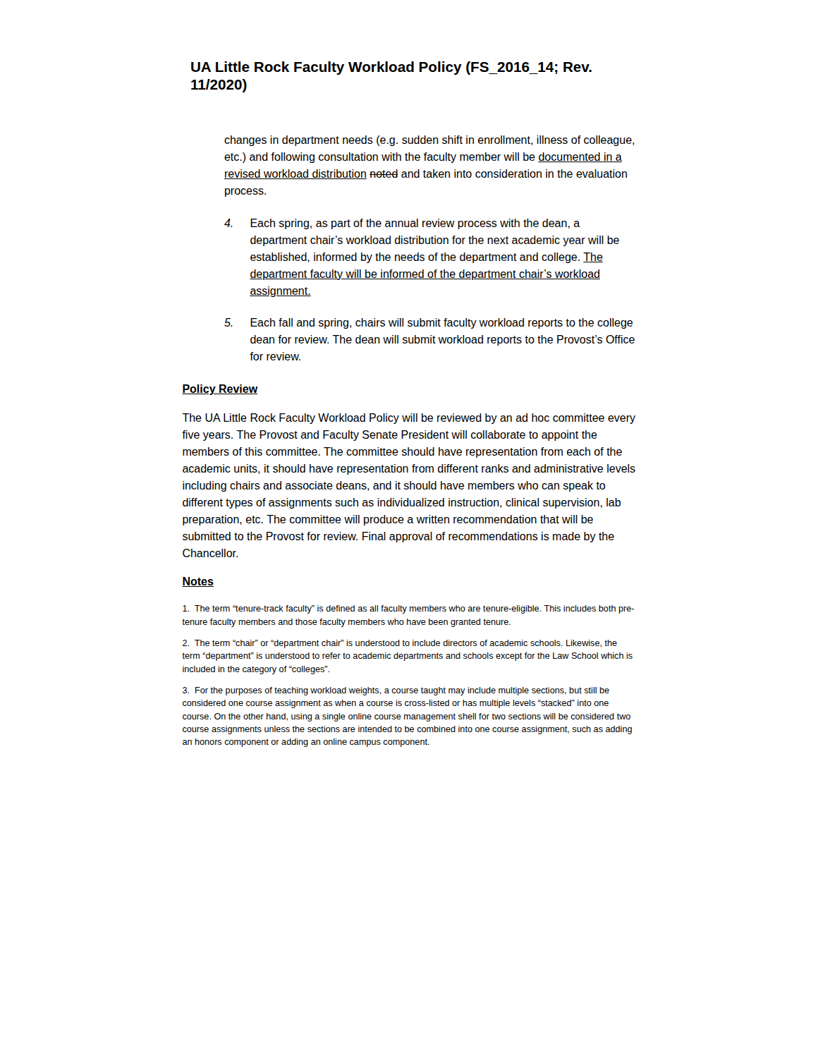UA Little Rock Faculty Workload Policy (FS_2016_14; Rev. 11/2020)
changes in department needs (e.g. sudden shift in enrollment, illness of colleague, etc.) and following consultation with the faculty member will be documented in a revised workload distribution noted and taken into consideration in the evaluation process.
4. Each spring, as part of the annual review process with the dean, a department chair’s workload distribution for the next academic year will be established, informed by the needs of the department and college. The department faculty will be informed of the department chair’s workload assignment.
5. Each fall and spring, chairs will submit faculty workload reports to the college dean for review. The dean will submit workload reports to the Provost’s Office for review.
Policy Review
The UA Little Rock Faculty Workload Policy will be reviewed by an ad hoc committee every five years. The Provost and Faculty Senate President will collaborate to appoint the members of this committee. The committee should have representation from each of the academic units, it should have representation from different ranks and administrative levels including chairs and associate deans, and it should have members who can speak to different types of assignments such as individualized instruction, clinical supervision, lab preparation, etc. The committee will produce a written recommendation that will be submitted to the Provost for review. Final approval of recommendations is made by the Chancellor.
Notes
1. The term “tenure-track faculty” is defined as all faculty members who are tenure-eligible. This includes both pre-tenure faculty members and those faculty members who have been granted tenure.
2. The term “chair” or “department chair” is understood to include directors of academic schools. Likewise, the term “department” is understood to refer to academic departments and schools except for the Law School which is included in the category of “colleges”.
3. For the purposes of teaching workload weights, a course taught may include multiple sections, but still be considered one course assignment as when a course is cross-listed or has multiple levels “stacked” into one course. On the other hand, using a single online course management shell for two sections will be considered two course assignments unless the sections are intended to be combined into one course assignment, such as adding an honors component or adding an online campus component.